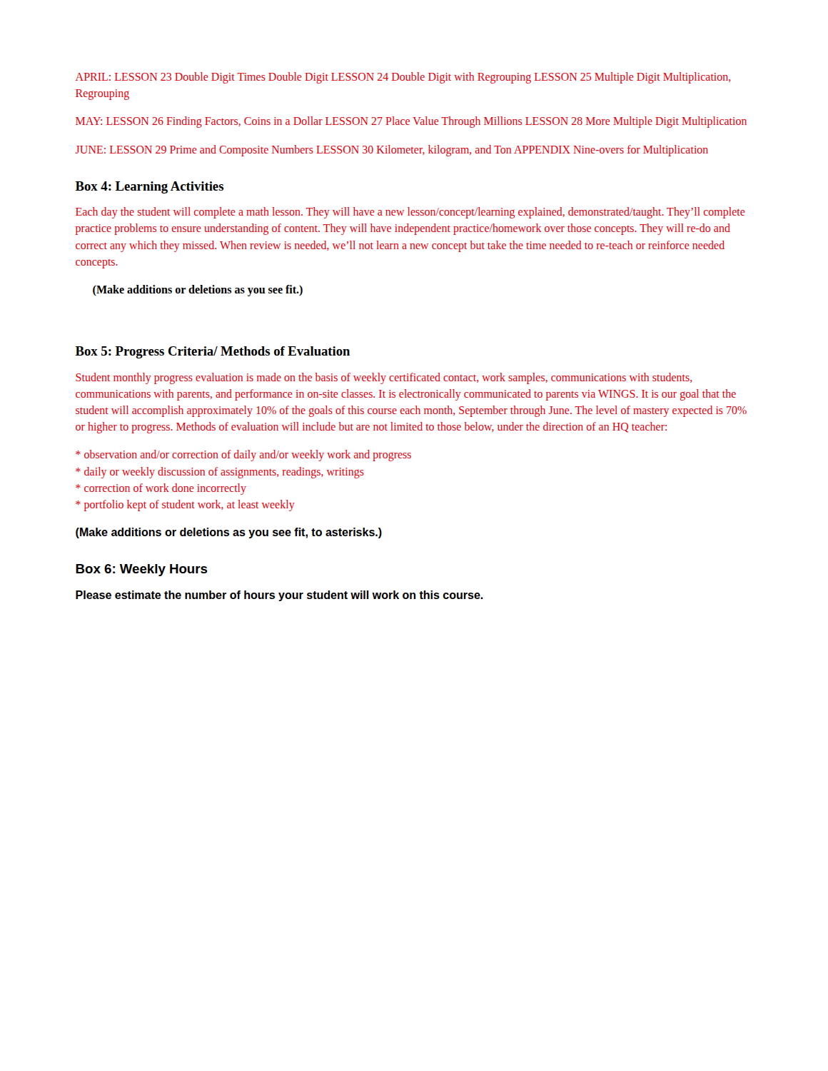APRIL: LESSON 23 Double Digit Times Double Digit LESSON 24 Double Digit with Regrouping LESSON 25 Multiple Digit Multiplication, Regrouping
MAY: LESSON 26 Finding Factors, Coins in a Dollar LESSON 27 Place Value Through Millions LESSON 28 More Multiple Digit Multiplication
JUNE: LESSON 29 Prime and Composite Numbers LESSON 30 Kilometer, kilogram, and Ton APPENDIX Nine-overs for Multiplication
Box 4: Learning Activities
Each day the student will complete a math lesson. They will have a new lesson/concept/learning explained, demonstrated/taught. They’ll complete practice problems to ensure understanding of content. They will have independent practice/homework over those concepts. They will re-do and correct any which they missed. When review is needed, we’ll not learn a new concept but take the time needed to re-teach or reinforce needed concepts.
(Make additions or deletions as you see fit.)
Box 5: Progress Criteria/ Methods of Evaluation
Student monthly progress evaluation is made on the basis of weekly certificated contact, work samples, communications with students, communications with parents, and performance in on-site classes. It is electronically communicated to parents via WINGS. It is our goal that the student will accomplish approximately 10% of the goals of this course each month, September through June. The level of mastery expected is 70% or higher to progress. Methods of evaluation will include but are not limited to those below, under the direction of an HQ teacher:
* observation and/or correction of daily and/or weekly work and progress
* daily or weekly discussion of assignments, readings, writings
* correction of work done incorrectly
* portfolio kept of student work, at least weekly
(Make additions or deletions as you see fit, to asterisks.)
Box 6: Weekly Hours
Please estimate the number of hours your student will work on this course.